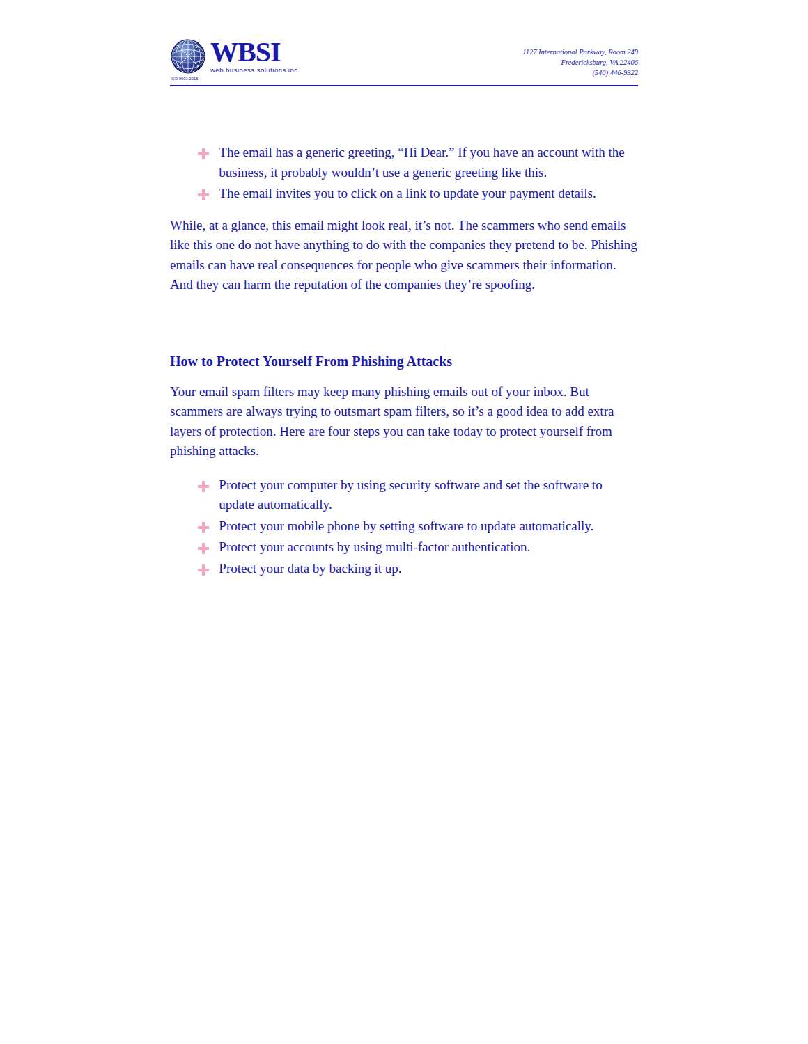ISO 9001:2015
WBSI web business solutions inc.
1127 International Parkway, Room 249
Fredericksburg, VA 22406
(540) 446-9322
The email has a generic greeting, “Hi Dear.” If you have an account with the business, it probably wouldn’t use a generic greeting like this.
The email invites you to click on a link to update your payment details.
While, at a glance, this email might look real, it’s not. The scammers who send emails like this one do not have anything to do with the companies they pretend to be. Phishing emails can have real consequences for people who give scammers their information. And they can harm the reputation of the companies they’re spoofing.
How to Protect Yourself From Phishing Attacks
Your email spam filters may keep many phishing emails out of your inbox. But scammers are always trying to outsmart spam filters, so it’s a good idea to add extra layers of protection. Here are four steps you can take today to protect yourself from phishing attacks.
Protect your computer by using security software and set the software to update automatically.
Protect your mobile phone by setting software to update automatically.
Protect your accounts by using multi-factor authentication.
Protect your data by backing it up.